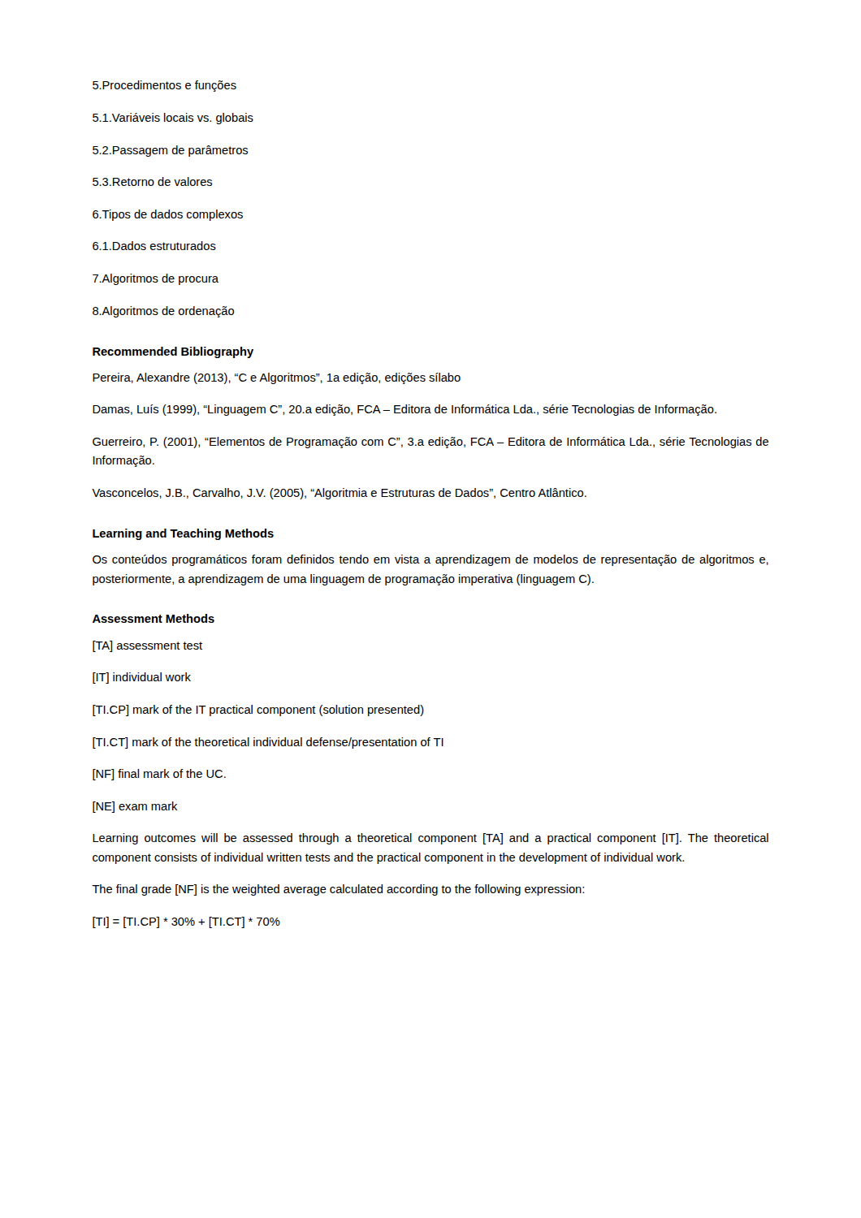5.Procedimentos e funções
5.1.Variáveis locais vs. globais
5.2.Passagem de parâmetros
5.3.Retorno de valores
6.Tipos de dados complexos
6.1.Dados estruturados
7.Algoritmos de procura
8.Algoritmos de ordenação
Recommended Bibliography
Pereira, Alexandre (2013), “C e Algoritmos”, 1a edição, edições sílabo
Damas, Luís (1999), “Linguagem C”, 20.a edição, FCA – Editora de Informática Lda., série Tecnologias de Informação.
Guerreiro, P. (2001), “Elementos de Programação com C”, 3.a edição, FCA – Editora de Informática Lda., série Tecnologias de Informação.
Vasconcelos, J.B., Carvalho, J.V. (2005), “Algoritmia e Estruturas de Dados”, Centro Atlântico.
Learning and Teaching Methods
Os conteúdos programáticos foram definidos tendo em vista a aprendizagem de modelos de representação de algoritmos e, posteriormente, a aprendizagem de uma linguagem de programação imperativa (linguagem C).
Assessment Methods
[TA] assessment test
[IT] individual work
[TI.CP] mark of the IT practical component (solution presented)
[TI.CT] mark of the theoretical individual defense/presentation of TI
[NF] final mark of the UC.
[NE] exam mark
Learning outcomes will be assessed through a theoretical component [TA] and a practical component [IT]. The theoretical component consists of individual written tests and the practical component in the development of individual work.
The final grade [NF] is the weighted average calculated according to the following expression:
[TI] = [TI.CP] * 30% + [TI.CT] * 70%